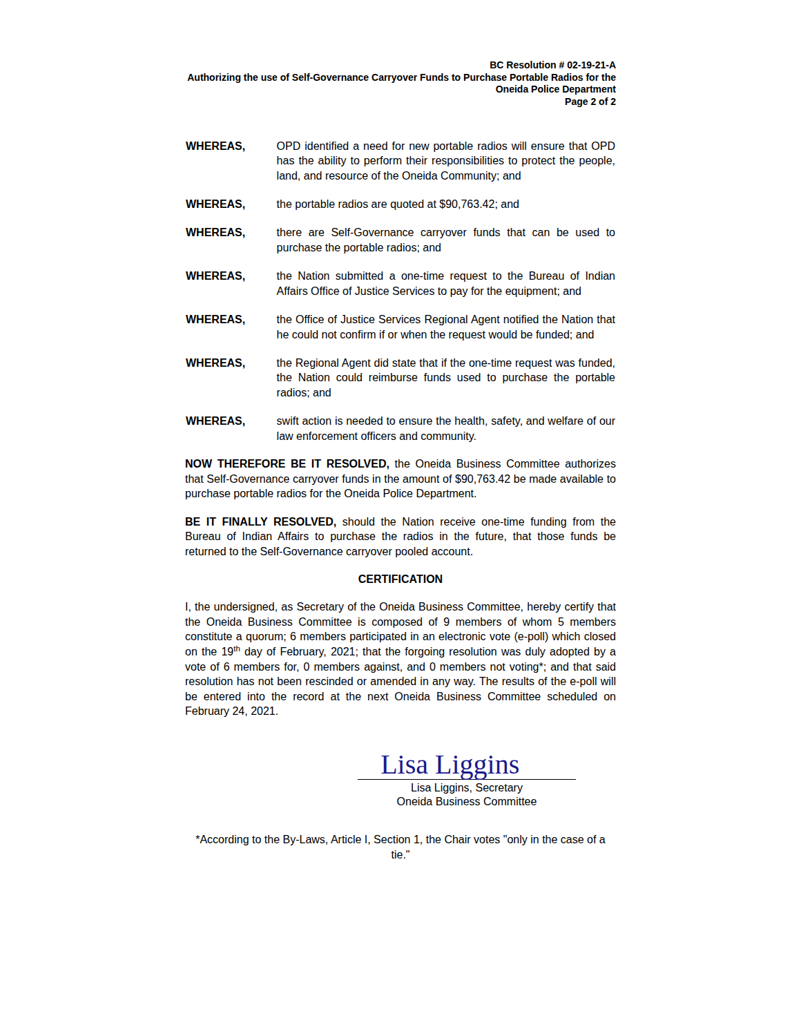BC Resolution # 02-19-21-A
Authorizing the use of Self-Governance Carryover Funds to Purchase Portable Radios for the
Oneida Police Department
Page 2 of 2
| WHEREAS, | OPD identified a need for new portable radios will ensure that OPD has the ability to perform their responsibilities to protect the people, land, and resource of the Oneida Community; and |
| WHEREAS, | the portable radios are quoted at $90,763.42; and |
| WHEREAS, | there are Self-Governance carryover funds that can be used to purchase the portable radios; and |
| WHEREAS, | the Nation submitted a one-time request to the Bureau of Indian Affairs Office of Justice Services to pay for the equipment; and |
| WHEREAS, | the Office of Justice Services Regional Agent notified the Nation that he could not confirm if or when the request would be funded; and |
| WHEREAS, | the Regional Agent did state that if the one-time request was funded, the Nation could reimburse funds used to purchase the portable radios; and |
| WHEREAS, | swift action is needed to ensure the health, safety, and welfare of our law enforcement officers and community. |
NOW THEREFORE BE IT RESOLVED, the Oneida Business Committee authorizes that Self-Governance carryover funds in the amount of $90,763.42 be made available to purchase portable radios for the Oneida Police Department.
BE IT FINALLY RESOLVED, should the Nation receive one-time funding from the Bureau of Indian Affairs to purchase the radios in the future, that those funds be returned to the Self-Governance carryover pooled account.
CERTIFICATION
I, the undersigned, as Secretary of the Oneida Business Committee, hereby certify that the Oneida Business Committee is composed of 9 members of whom 5 members constitute a quorum; 6 members participated in an electronic vote (e-poll) which closed on the 19th day of February, 2021; that the forgoing resolution was duly adopted by a vote of 6 members for, 0 members against, and 0 members not voting*; and that said resolution has not been rescinded or amended in any way. The results of the e-poll will be entered into the record at the next Oneida Business Committee scheduled on February 24, 2021.
Lisa Liggins
Lisa Liggins, Secretary
Oneida Business Committee
*According to the By-Laws, Article I, Section 1, the Chair votes "only in the case of a tie."